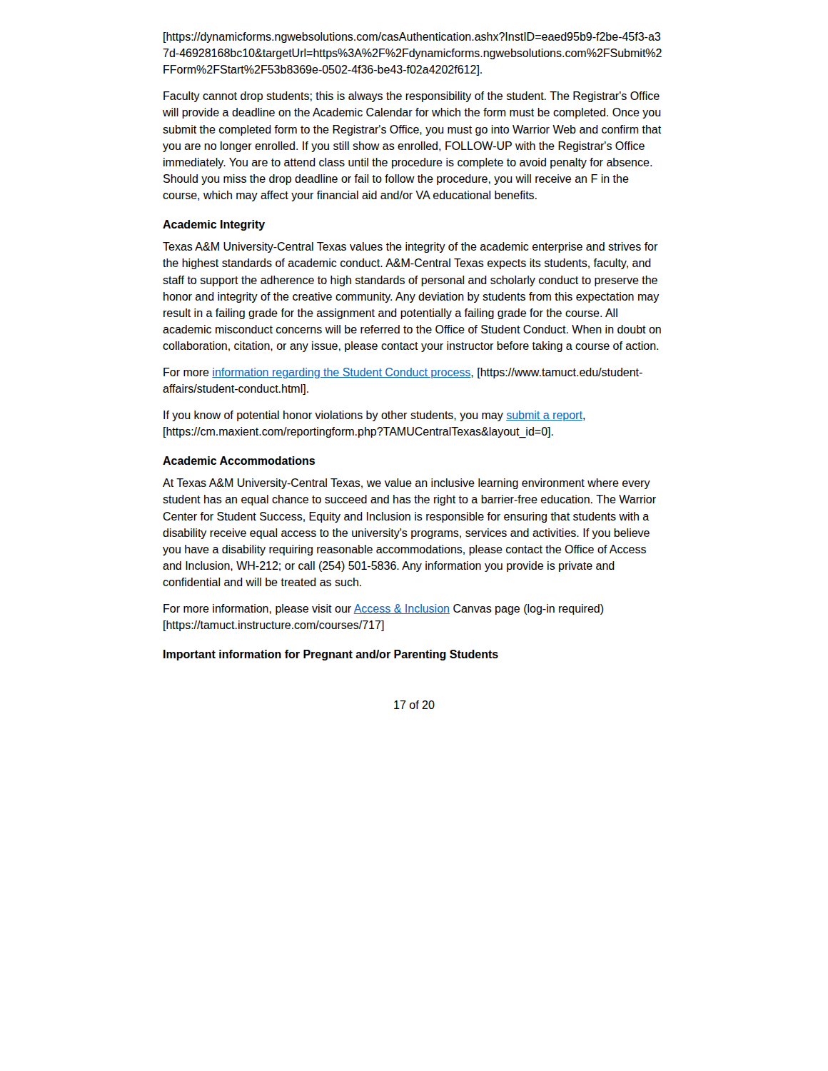[https://dynamicforms.ngwebsolutions.com/casAuthentication.ashx?InstID=eaed95b9-f2be-45f3-a37d-46928168bc10&targetUrl=https%3A%2F%2Fdynamicforms.ngwebsolutions.com%2FSubmit%2FForm%2FStart%2F53b8369e-0502-4f36-be43-f02a4202f612].
Faculty cannot drop students; this is always the responsibility of the student. The Registrar's Office will provide a deadline on the Academic Calendar for which the form must be completed. Once you submit the completed form to the Registrar's Office, you must go into Warrior Web and confirm that you are no longer enrolled. If you still show as enrolled, FOLLOW-UP with the Registrar's Office immediately. You are to attend class until the procedure is complete to avoid penalty for absence. Should you miss the drop deadline or fail to follow the procedure, you will receive an F in the course, which may affect your financial aid and/or VA educational benefits.
Academic Integrity
Texas A&M University-Central Texas values the integrity of the academic enterprise and strives for the highest standards of academic conduct. A&M-Central Texas expects its students, faculty, and staff to support the adherence to high standards of personal and scholarly conduct to preserve the honor and integrity of the creative community. Any deviation by students from this expectation may result in a failing grade for the assignment and potentially a failing grade for the course. All academic misconduct concerns will be referred to the Office of Student Conduct. When in doubt on collaboration, citation, or any issue, please contact your instructor before taking a course of action.
For more information regarding the Student Conduct process, [https://www.tamuct.edu/student-affairs/student-conduct.html].
If you know of potential honor violations by other students, you may submit a report, [https://cm.maxient.com/reportingform.php?TAMUCentralTexas&layout_id=0].
Academic Accommodations
At Texas A&M University-Central Texas, we value an inclusive learning environment where every student has an equal chance to succeed and has the right to a barrier-free education. The Warrior Center for Student Success, Equity and Inclusion is responsible for ensuring that students with a disability receive equal access to the university's programs, services and activities. If you believe you have a disability requiring reasonable accommodations, please contact the Office of Access and Inclusion, WH-212; or call (254) 501-5836. Any information you provide is private and confidential and will be treated as such.
For more information, please visit our Access & Inclusion Canvas page (log-in required) [https://tamuct.instructure.com/courses/717]
Important information for Pregnant and/or Parenting Students
17 of 20